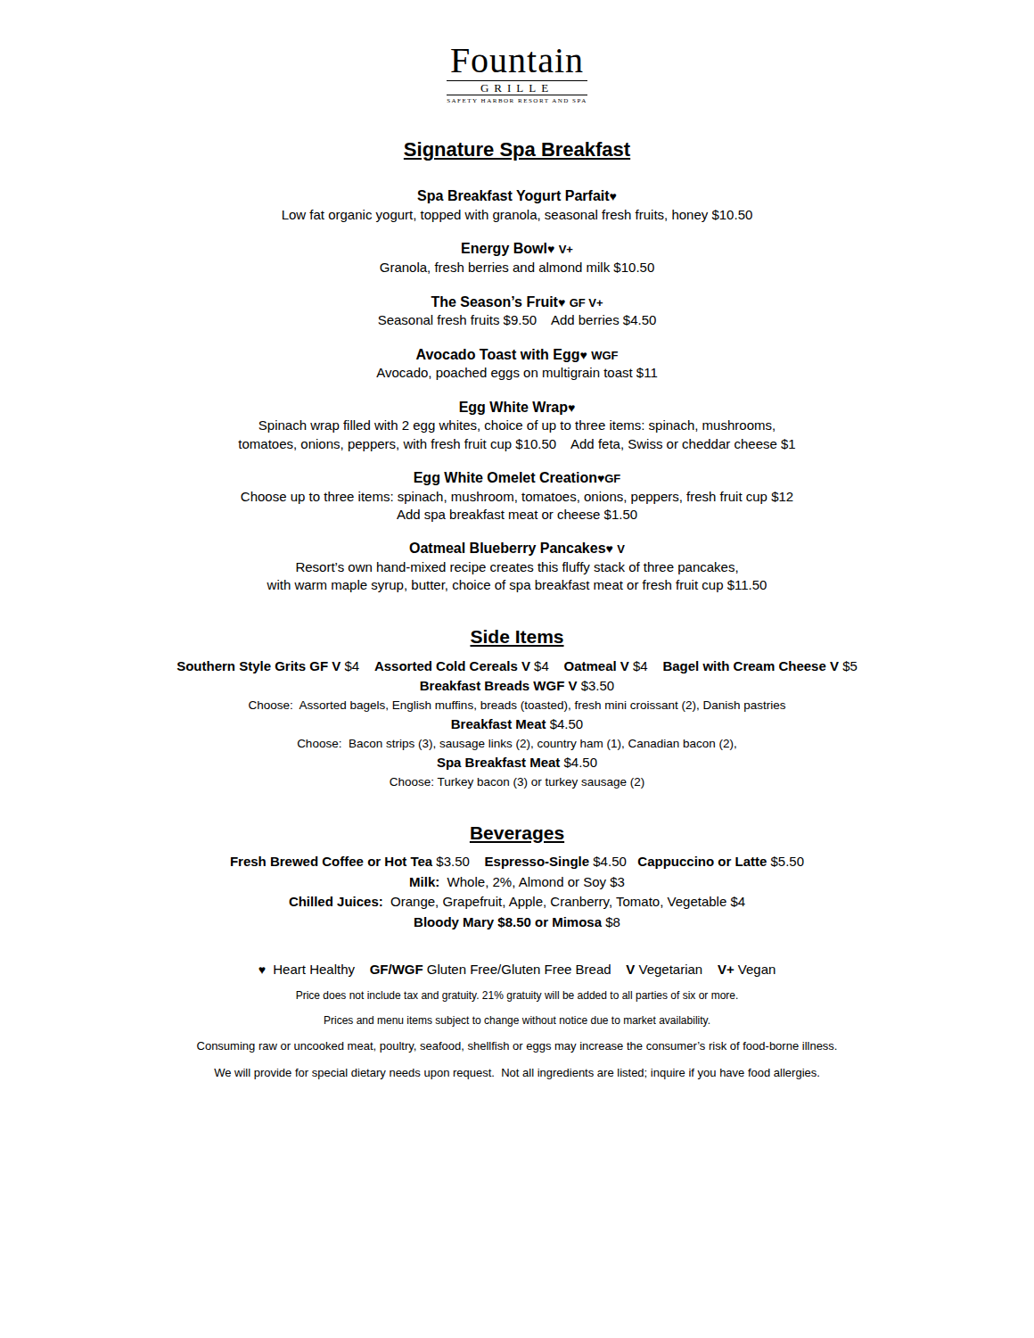Fountain
GRILLE
SAFETY HARBOR RESORT AND SPA
Signature Spa Breakfast
Spa Breakfast Yogurt Parfait♥
Low fat organic yogurt, topped with granola, seasonal fresh fruits, honey $10.50
Energy Bowl♥ V+
Granola, fresh berries and almond milk $10.50
The Season’s Fruit♥ GF V+
Seasonal fresh fruits $9.50 Add berries $4.50
Avocado Toast with Egg♥ WGF
Avocado, poached eggs on multigrain toast $11
Egg White Wrap♥
Spinach wrap filled with 2 egg whites, choice of up to three items: spinach, mushrooms,
tomatoes, onions, peppers, with fresh fruit cup $10.50 Add feta, Swiss or cheddar cheese $1
Egg White Omelet Creation♥GF
Choose up to three items: spinach, mushroom, tomatoes, onions, peppers, fresh fruit cup $12
Add spa breakfast meat or cheese $1.50
Oatmeal Blueberry Pancakes♥ V
Resort’s own hand-mixed recipe creates this fluffy stack of three pancakes,
with warm maple syrup, butter, choice of spa breakfast meat or fresh fruit cup $11.50
Side Items
Southern Style Grits GF V $4 Assorted Cold Cereals V $4 Oatmeal V $4 Bagel with Cream Cheese V $5
Breakfast Breads WGF V $3.50
Choose: Assorted bagels, English muffins, breads (toasted), fresh mini croissant (2), Danish pastries
Breakfast Meat $4.50
Choose: Bacon strips (3), sausage links (2), country ham (1), Canadian bacon (2),
Spa Breakfast Meat $4.50
Choose: Turkey bacon (3) or turkey sausage (2)
Beverages
Fresh Brewed Coffee or Hot Tea $3.50 Espresso-Single $4.50 Cappuccino or Latte $5.50
Milk: Whole, 2%, Almond or Soy $3
Chilled Juices: Orange, Grapefruit, Apple, Cranberry, Tomato, Vegetable $4
Bloody Mary $8.50 or Mimosa $8
♥ Heart Healthy GF/WGF Gluten Free/Gluten Free Bread V Vegetarian V+ Vegan
Price does not include tax and gratuity. 21% gratuity will be added to all parties of six or more.
Prices and menu items subject to change without notice due to market availability.
Consuming raw or uncooked meat, poultry, seafood, shellfish or eggs may increase the consumer’s risk of food-borne illness.
We will provide for special dietary needs upon request. Not all ingredients are listed; inquire if you have food allergies.